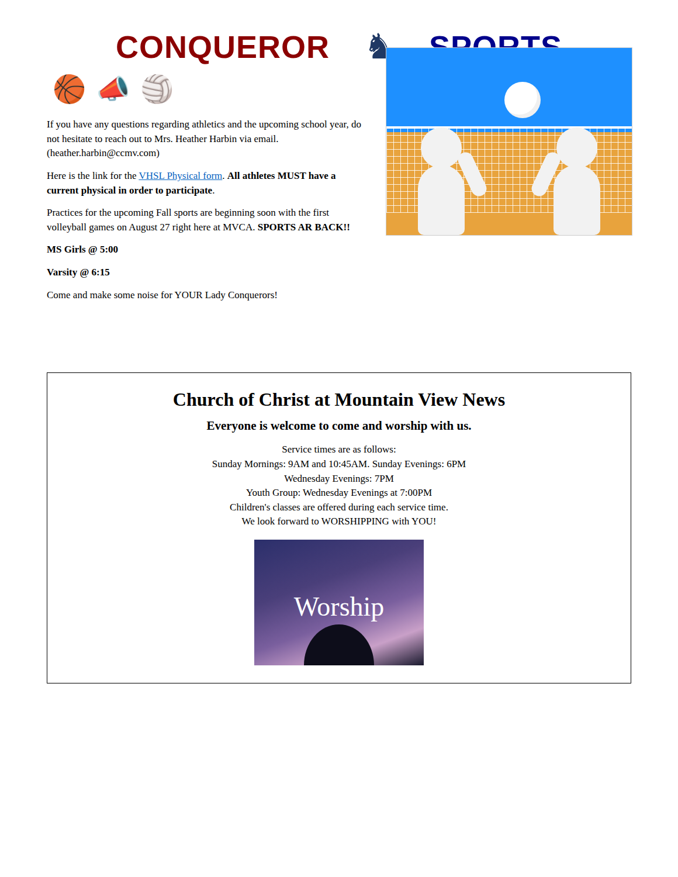CONQUEROR
♞
SPORTS
🏀 📣 🏐
🏃 ⚾ ⚽
If you have any questions regarding athletics and the upcoming school year, do not hesitate to reach out to Mrs. Heather Harbin via email. (heather.harbin@ccmv.com)
Here is the link for the VHSL Physical form. All athletes MUST have a current physical in order to participate.
Practices for the upcoming Fall sports are beginning soon with the first volleyball games on August 27 right here at MVCA. SPORTS AR BACK!!
MS Girls @ 5:00
Varsity @ 6:15
Come and make some noise for YOUR Lady Conquerors!
Church of Christ at Mountain View News
Everyone is welcome to come and worship with us.
Service times are as follows:
Sunday Mornings: 9AM and 10:45AM. Sunday Evenings: 6PM
Wednesday Evenings: 7PM
Youth Group: Wednesday Evenings at 7:00PM
Children's classes are offered during each service time.
We look forward to WORSHIPPING with YOU!
Worship